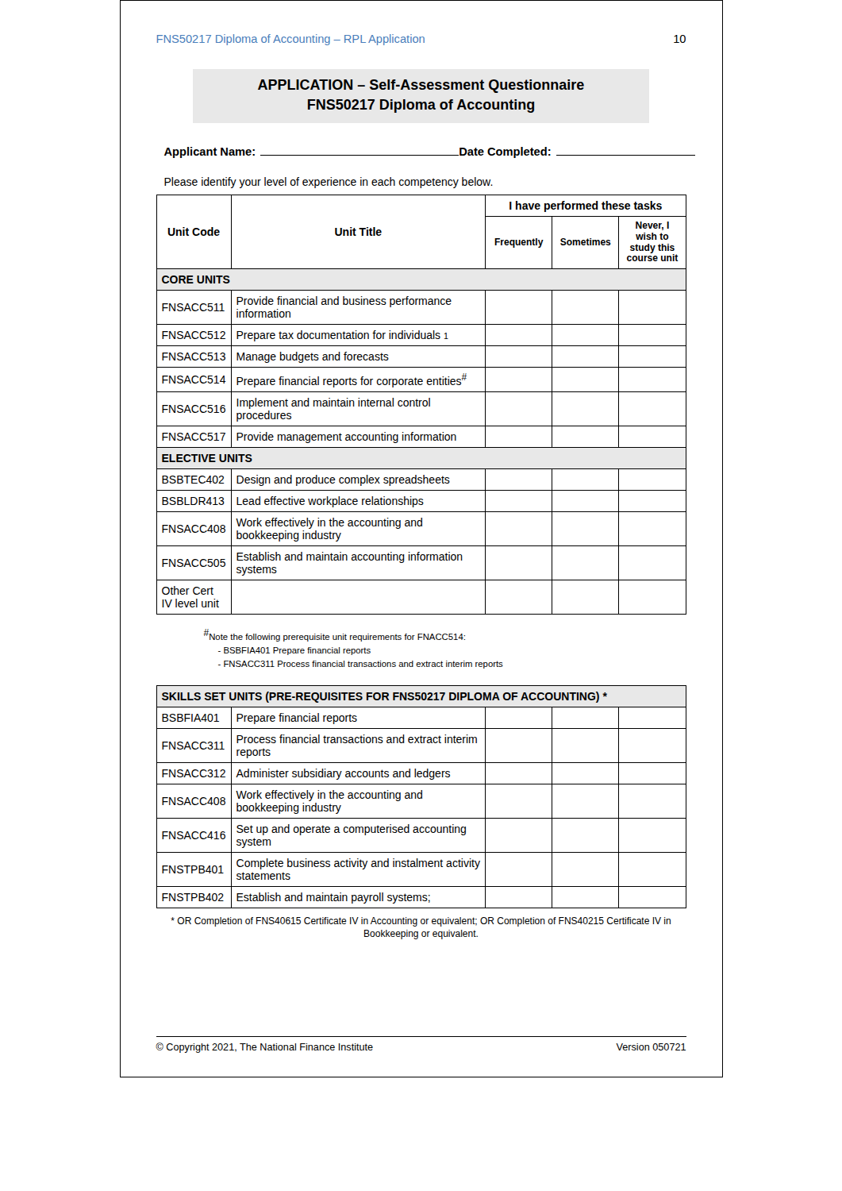FNS50217 Diploma of Accounting – RPL Application 10
APPLICATION – Self-Assessment Questionnaire
FNS50217 Diploma of Accounting
Applicant Name:
Date Completed:
Please identify your level of experience in each competency below.
| Unit Code | Unit Title | I have performed these tasks |
| --- | --- | --- |
| Frequently | Sometimes | Never, I wish to study this course unit |
| CORE UNITS |
| FNSACC511 | Provide financial and business performance information | | | |
| FNSACC512 | Prepare tax documentation for individuals 1 | | | |
| FNSACC513 | Manage budgets and forecasts | | | |
| FNSACC514 | Prepare financial reports for corporate entities # | | | |
| FNSACC516 | Implement and maintain internal control procedures | | | |
| FNSACC517 | Provide management accounting information | | | |
| ELECTIVE UNITS |
| BSBTEC402 | Design and produce complex spreadsheets | | | |
| BSBLDR413 | Lead effective workplace relationships | | | |
| FNSACC408 | Work effectively in the accounting and bookkeeping industry | | | |
| FNSACC505 | Establish and maintain accounting information systems | | | |
| Other Cert IV level unit | | | | |
#Note the following prerequisite unit requirements for FNACC514:
- BSBFIA401 Prepare financial reports
- FNSACC311 Process financial transactions and extract interim reports
| SKILLS SET UNITS (PRE-REQUISITES FOR FNS50217 DIPLOMA OF ACCOUNTING) * |
| BSBFIA401 | Prepare financial reports | | | |
| FNSACC311 | Process financial transactions and extract interim reports | | | |
| FNSACC312 | Administer subsidiary accounts and ledgers | | | |
| FNSACC408 | Work effectively in the accounting and bookkeeping industry | | | |
| FNSACC416 | Set up and operate a computerised accounting system | | | |
| FNSTPB401 | Complete business activity and instalment activity statements | | | |
| FNSTPB402 | Establish and maintain payroll systems; | | | |
* OR Completion of FNS40615 Certificate IV in Accounting or equivalent; OR Completion of FNS40215 Certificate IV in Bookkeeping or equivalent.
© Copyright 2021, The National Finance Institute Version 050721